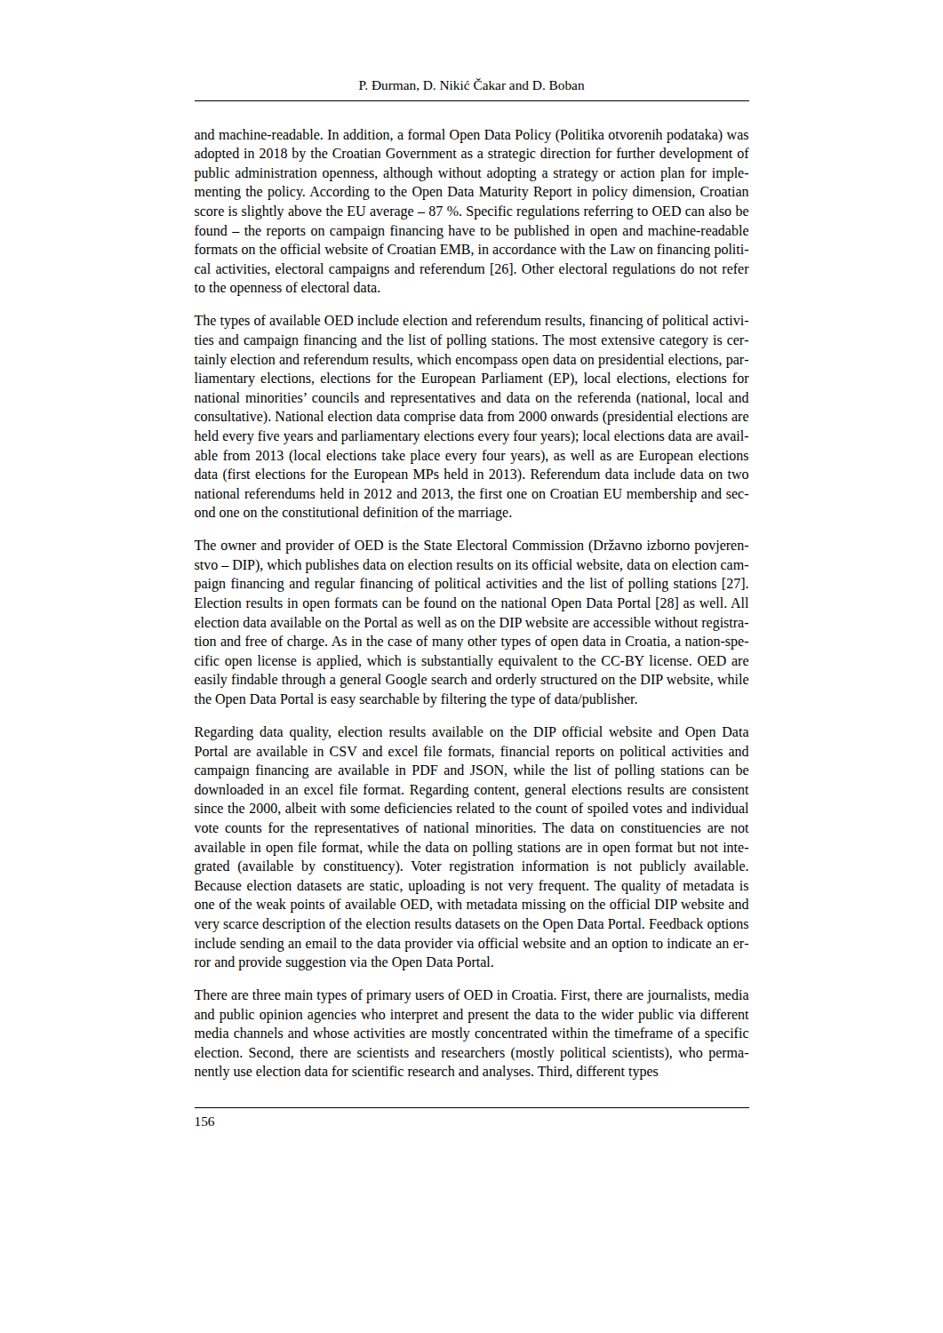P. Đurman, D. Nikić Čakar and D. Boban
and machine-readable. In addition, a formal Open Data Policy (Politika otvorenih podataka) was adopted in 2018 by the Croatian Government as a strategic direction for further development of public administration openness, although without adopting a strategy or action plan for implementing the policy. According to the Open Data Maturity Report in policy dimension, Croatian score is slightly above the EU average – 87 %. Specific regulations referring to OED can also be found – the reports on campaign financing have to be published in open and machine-readable formats on the official website of Croatian EMB, in accordance with the Law on financing political activities, electoral campaigns and referendum [26]. Other electoral regulations do not refer to the openness of electoral data.
The types of available OED include election and referendum results, financing of political activities and campaign financing and the list of polling stations. The most extensive category is certainly election and referendum results, which encompass open data on presidential elections, parliamentary elections, elections for the European Parliament (EP), local elections, elections for national minorities’ councils and representatives and data on the referenda (national, local and consultative). National election data comprise data from 2000 onwards (presidential elections are held every five years and parliamentary elections every four years); local elections data are available from 2013 (local elections take place every four years), as well as are European elections data (first elections for the European MPs held in 2013). Referendum data include data on two national referendums held in 2012 and 2013, the first one on Croatian EU membership and second one on the constitutional definition of the marriage.
The owner and provider of OED is the State Electoral Commission (Državno izborno povjerenstvo – DIP), which publishes data on election results on its official website, data on election campaign financing and regular financing of political activities and the list of polling stations [27]. Election results in open formats can be found on the national Open Data Portal [28] as well. All election data available on the Portal as well as on the DIP website are accessible without registration and free of charge. As in the case of many other types of open data in Croatia, a nation-specific open license is applied, which is substantially equivalent to the CC-BY license. OED are easily findable through a general Google search and orderly structured on the DIP website, while the Open Data Portal is easy searchable by filtering the type of data/publisher.
Regarding data quality, election results available on the DIP official website and Open Data Portal are available in CSV and excel file formats, financial reports on political activities and campaign financing are available in PDF and JSON, while the list of polling stations can be downloaded in an excel file format. Regarding content, general elections results are consistent since the 2000, albeit with some deficiencies related to the count of spoiled votes and individual vote counts for the representatives of national minorities. The data on constituencies are not available in open file format, while the data on polling stations are in open format but not integrated (available by constituency). Voter registration information is not publicly available. Because election datasets are static, uploading is not very frequent. The quality of metadata is one of the weak points of available OED, with metadata missing on the official DIP website and very scarce description of the election results datasets on the Open Data Portal. Feedback options include sending an email to the data provider via official website and an option to indicate an error and provide suggestion via the Open Data Portal.
There are three main types of primary users of OED in Croatia. First, there are journalists, media and public opinion agencies who interpret and present the data to the wider public via different media channels and whose activities are mostly concentrated within the timeframe of a specific election. Second, there are scientists and researchers (mostly political scientists), who permanently use election data for scientific research and analyses. Third, different types
156